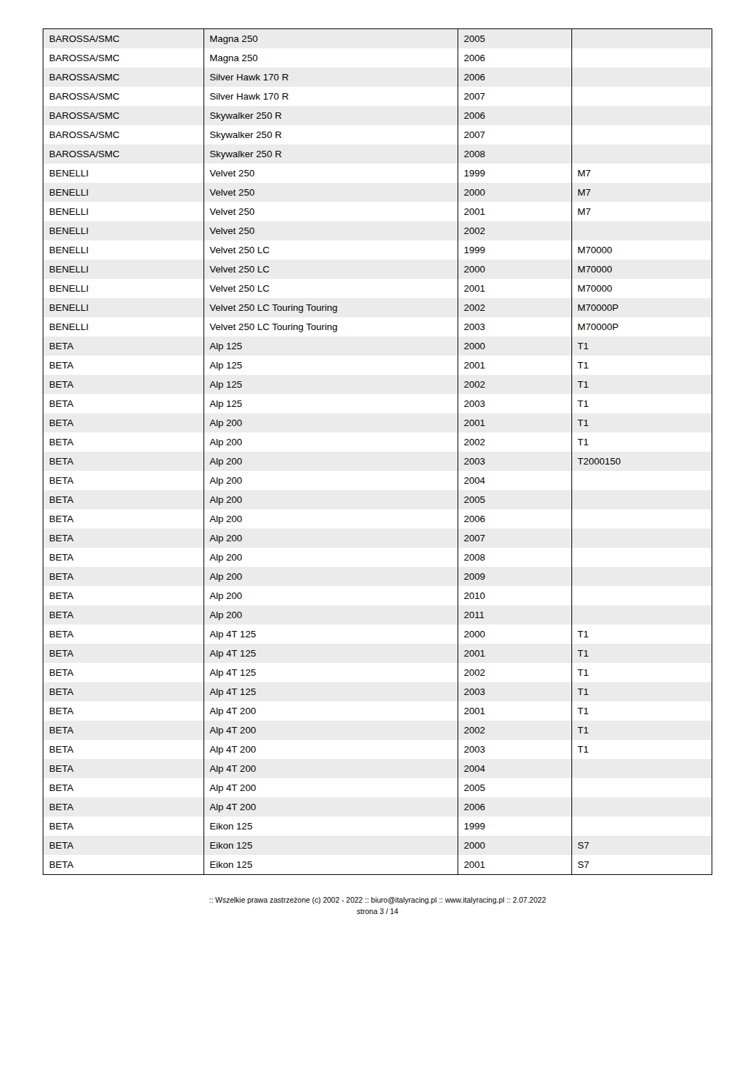| BAROSSA/SMC | Magna 250 | 2005 | |
| BAROSSA/SMC | Magna 250 | 2006 | |
| BAROSSA/SMC | Silver Hawk 170 R | 2006 | |
| BAROSSA/SMC | Silver Hawk 170 R | 2007 | |
| BAROSSA/SMC | Skywalker 250 R | 2006 | |
| BAROSSA/SMC | Skywalker 250 R | 2007 | |
| BAROSSA/SMC | Skywalker 250 R | 2008 | |
| BENELLI | Velvet 250 | 1999 | M7 |
| BENELLI | Velvet 250 | 2000 | M7 |
| BENELLI | Velvet 250 | 2001 | M7 |
| BENELLI | Velvet 250 | 2002 | |
| BENELLI | Velvet 250 LC | 1999 | M70000 |
| BENELLI | Velvet 250 LC | 2000 | M70000 |
| BENELLI | Velvet 250 LC | 2001 | M70000 |
| BENELLI | Velvet 250 LC Touring Touring | 2002 | M70000P |
| BENELLI | Velvet 250 LC Touring Touring | 2003 | M70000P |
| BETA | Alp 125 | 2000 | T1 |
| BETA | Alp 125 | 2001 | T1 |
| BETA | Alp 125 | 2002 | T1 |
| BETA | Alp 125 | 2003 | T1 |
| BETA | Alp 200 | 2001 | T1 |
| BETA | Alp 200 | 2002 | T1 |
| BETA | Alp 200 | 2003 | T2000150 |
| BETA | Alp 200 | 2004 | |
| BETA | Alp 200 | 2005 | |
| BETA | Alp 200 | 2006 | |
| BETA | Alp 200 | 2007 | |
| BETA | Alp 200 | 2008 | |
| BETA | Alp 200 | 2009 | |
| BETA | Alp 200 | 2010 | |
| BETA | Alp 200 | 2011 | |
| BETA | Alp 4T 125 | 2000 | T1 |
| BETA | Alp 4T 125 | 2001 | T1 |
| BETA | Alp 4T 125 | 2002 | T1 |
| BETA | Alp 4T 125 | 2003 | T1 |
| BETA | Alp 4T 200 | 2001 | T1 |
| BETA | Alp 4T 200 | 2002 | T1 |
| BETA | Alp 4T 200 | 2003 | T1 |
| BETA | Alp 4T 200 | 2004 | |
| BETA | Alp 4T 200 | 2005 | |
| BETA | Alp 4T 200 | 2006 | |
| BETA | Eikon 125 | 1999 | |
| BETA | Eikon 125 | 2000 | S7 |
| BETA | Eikon 125 | 2001 | S7 |
:: Wszelkie prawa zastrzeżone (c) 2002 - 2022 :: biuro@italyracing.pl :: www.italyracing.pl :: 2.07.2022
strona 3 / 14